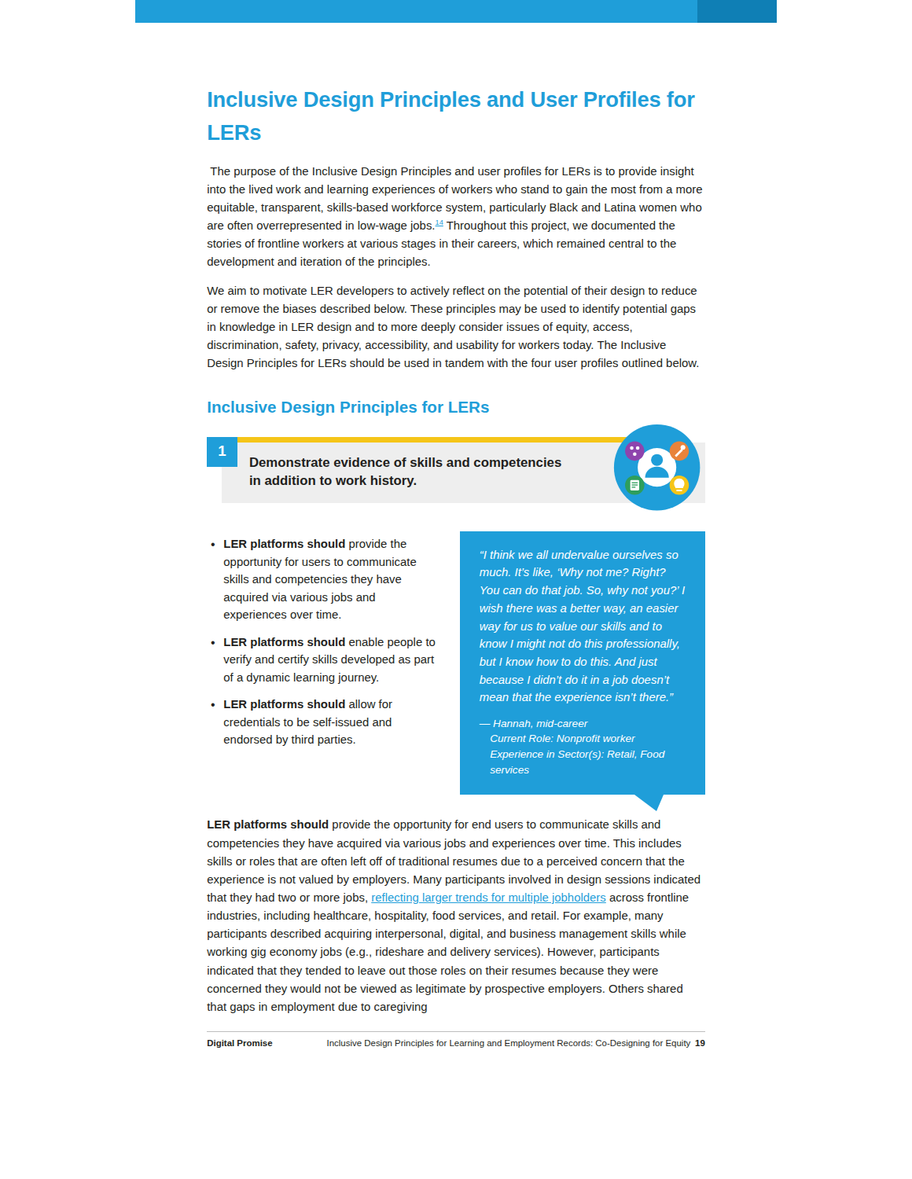Inclusive Design Principles and User Profiles for LERs
The purpose of the Inclusive Design Principles and user profiles for LERs is to provide insight into the lived work and learning experiences of workers who stand to gain the most from a more equitable, transparent, skills-based workforce system, particularly Black and Latina women who are often overrepresented in low-wage jobs.14 Throughout this project, we documented the stories of frontline workers at various stages in their careers, which remained central to the development and iteration of the principles.
We aim to motivate LER developers to actively reflect on the potential of their design to reduce or remove the biases described below. These principles may be used to identify potential gaps in knowledge in LER design and to more deeply consider issues of equity, access, discrimination, safety, privacy, accessibility, and usability for workers today. The Inclusive Design Principles for LERs should be used in tandem with the four user profiles outlined below.
Inclusive Design Principles for LERs
1
Demonstrate evidence of skills and competencies in addition to work history.
LER platforms should provide the opportunity for users to communicate skills and competencies they have acquired via various jobs and experiences over time.
LER platforms should enable people to verify and certify skills developed as part of a dynamic learning journey.
LER platforms should allow for credentials to be self-issued and endorsed by third parties.
“I think we all undervalue ourselves so much. It’s like, ‘Why not me? Right? You can do that job. So, why not you?’ I wish there was a better way, an easier way for us to value our skills and to know I might not do this professionally, but I know how to do this. And just because I didn’t do it in a job doesn’t mean that the experience isn’t there.”
— Hannah, mid-career Current Role: Nonprofit worker Experience in Sector(s): Retail, Food services
LER platforms should provide the opportunity for end users to communicate skills and competencies they have acquired via various jobs and experiences over time. This includes skills or roles that are often left off of traditional resumes due to a perceived concern that the experience is not valued by employers. Many participants involved in design sessions indicated that they had two or more jobs, reflecting larger trends for multiple jobholders across frontline industries, including healthcare, hospitality, food services, and retail. For example, many participants described acquiring interpersonal, digital, and business management skills while working gig economy jobs (e.g., rideshare and delivery services). However, participants indicated that they tended to leave out those roles on their resumes because they were concerned they would not be viewed as legitimate by prospective employers. Others shared that gaps in employment due to caregiving
Digital Promise
Inclusive Design Principles for Learning and Employment Records: Co-Designing for Equity19